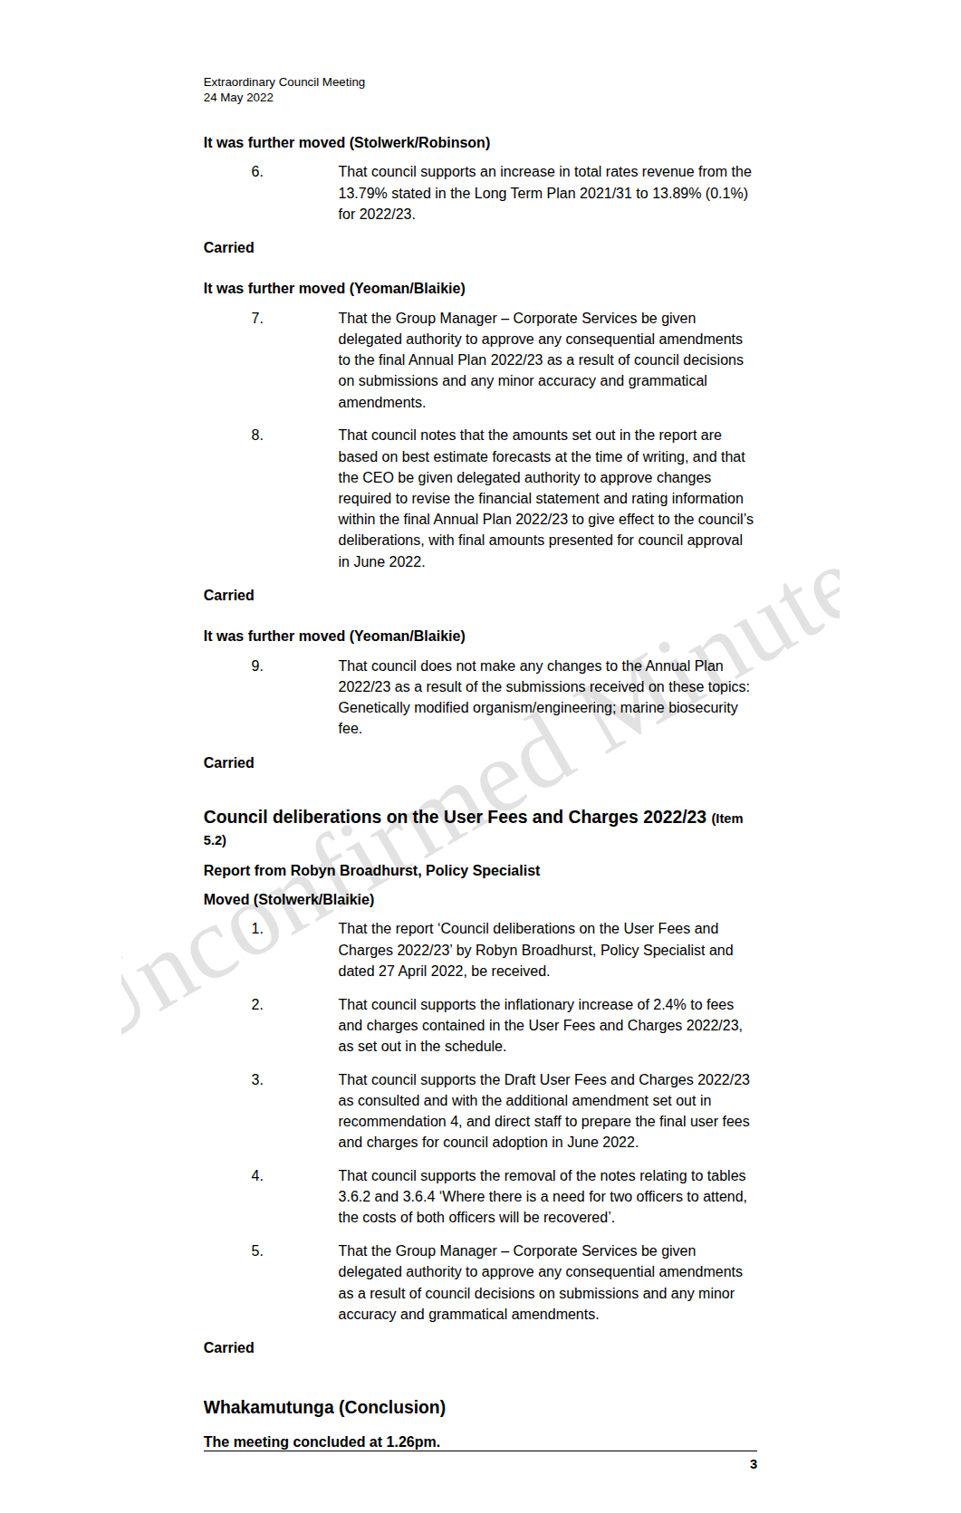Unconfirmed Minutes
Extraordinary Council Meeting
24 May 2022
It was further moved (Stolwerk/Robinson)
6. That council supports an increase in total rates revenue from the 13.79% stated in the Long Term Plan 2021/31 to 13.89% (0.1%) for 2022/23.
Carried
It was further moved (Yeoman/Blaikie)
7. That the Group Manager – Corporate Services be given delegated authority to approve any consequential amendments to the final Annual Plan 2022/23 as a result of council decisions on submissions and any minor accuracy and grammatical amendments.
8. That council notes that the amounts set out in the report are based on best estimate forecasts at the time of writing, and that the CEO be given delegated authority to approve changes required to revise the financial statement and rating information within the final Annual Plan 2022/23 to give effect to the council’s deliberations, with final amounts presented for council approval in June 2022.
Carried
It was further moved (Yeoman/Blaikie)
9. That council does not make any changes to the Annual Plan 2022/23 as a result of the submissions received on these topics: Genetically modified organism/engineering; marine biosecurity fee.
Carried
Council deliberations on the User Fees and Charges 2022/23 (Item 5.2)
Report from Robyn Broadhurst, Policy Specialist
Moved (Stolwerk/Blaikie)
1. That the report ‘Council deliberations on the User Fees and Charges 2022/23’ by Robyn Broadhurst, Policy Specialist and dated 27 April 2022, be received.
2. That council supports the inflationary increase of 2.4% to fees and charges contained in the User Fees and Charges 2022/23, as set out in the schedule.
3. That council supports the Draft User Fees and Charges 2022/23 as consulted and with the additional amendment set out in recommendation 4, and direct staff to prepare the final user fees and charges for council adoption in June 2022.
4. That council supports the removal of the notes relating to tables 3.6.2 and 3.6.4 ‘Where there is a need for two officers to attend, the costs of both officers will be recovered’.
5. That the Group Manager – Corporate Services be given delegated authority to approve any consequential amendments as a result of council decisions on submissions and any minor accuracy and grammatical amendments.
Carried
Whakamutunga (Conclusion)
The meeting concluded at 1.26pm.
3